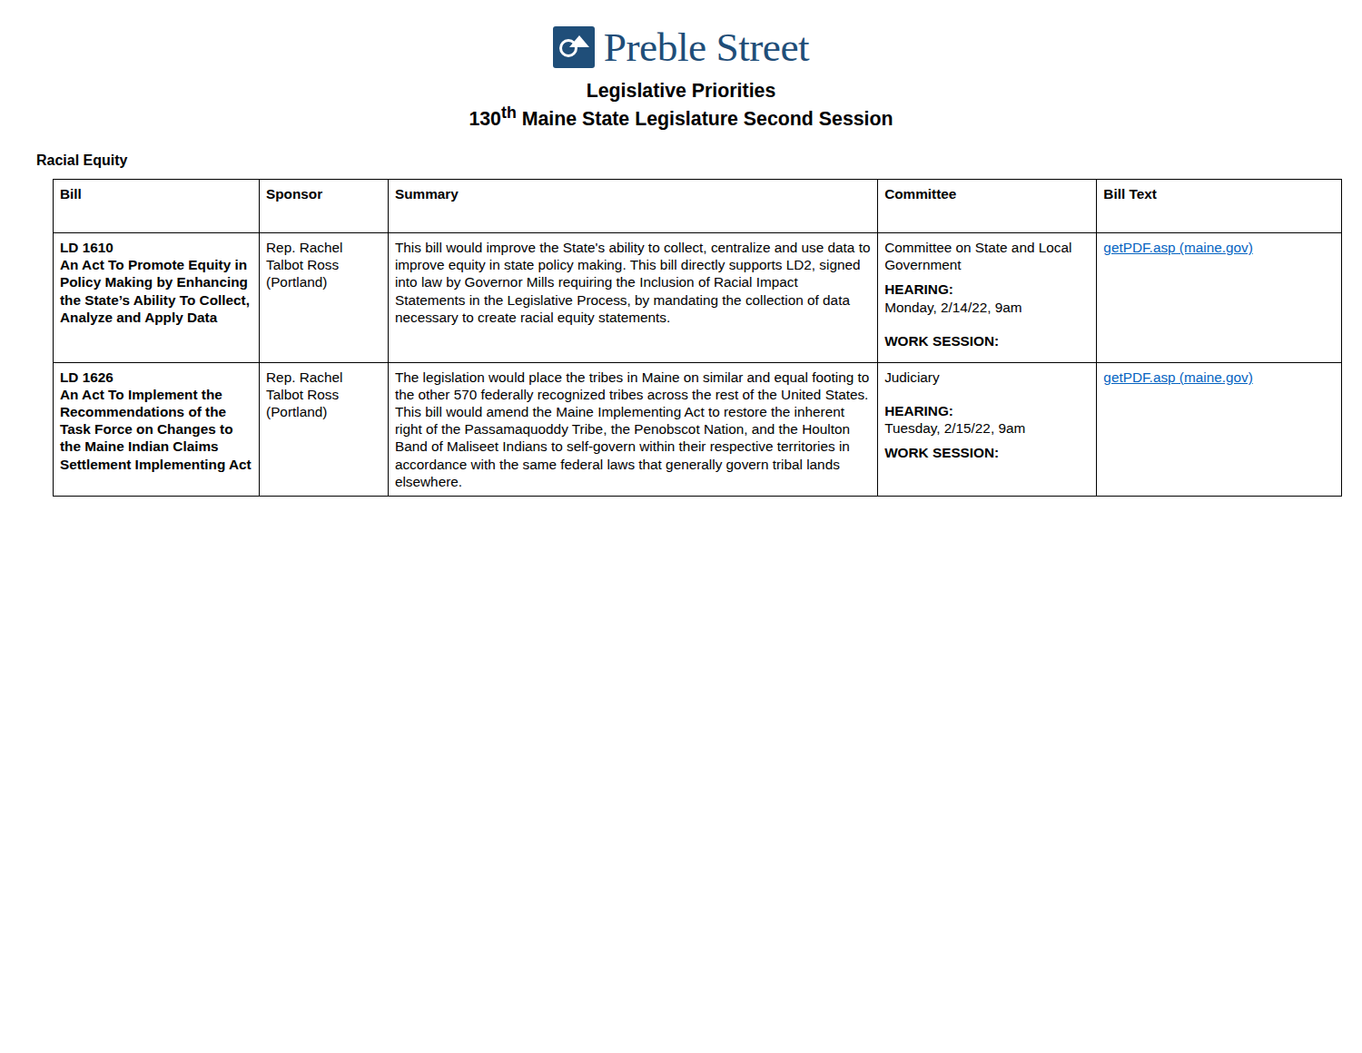Preble Street
Legislative Priorities 130th Maine State Legislature Second Session
Racial Equity
| Bill | Sponsor | Summary | Committee | Bill Text |
| --- | --- | --- | --- | --- |
| LD 1610 An Act To Promote Equity in Policy Making by Enhancing the State’s Ability To Collect, Analyze and Apply Data | Rep. Rachel Talbot Ross (Portland) | This bill would improve the State's ability to collect, centralize and use data to improve equity in state policy making. This bill directly supports LD2, signed into law by Governor Mills requiring the Inclusion of Racial Impact Statements in the Legislative Process, by mandating the collection of data necessary to create racial equity statements. | Committee on State and Local Government HEARING: Monday, 2/14/22, 9am WORK SESSION: | getPDF.asp (maine.gov) |
| LD 1626 An Act To Implement the Recommendations of the Task Force on Changes to the Maine Indian Claims Settlement Implementing Act | Rep. Rachel Talbot Ross (Portland) | The legislation would place the tribes in Maine on similar and equal footing to the other 570 federally recognized tribes across the rest of the United States. This bill would amend the Maine Implementing Act to restore the inherent right of the Passamaquoddy Tribe, the Penobscot Nation, and the Houlton Band of Maliseet Indians to self-govern within their respective territories in accordance with the same federal laws that generally govern tribal lands elsewhere. | Judiciary HEARING: Tuesday, 2/15/22, 9am WORK SESSION: | getPDF.asp (maine.gov) |